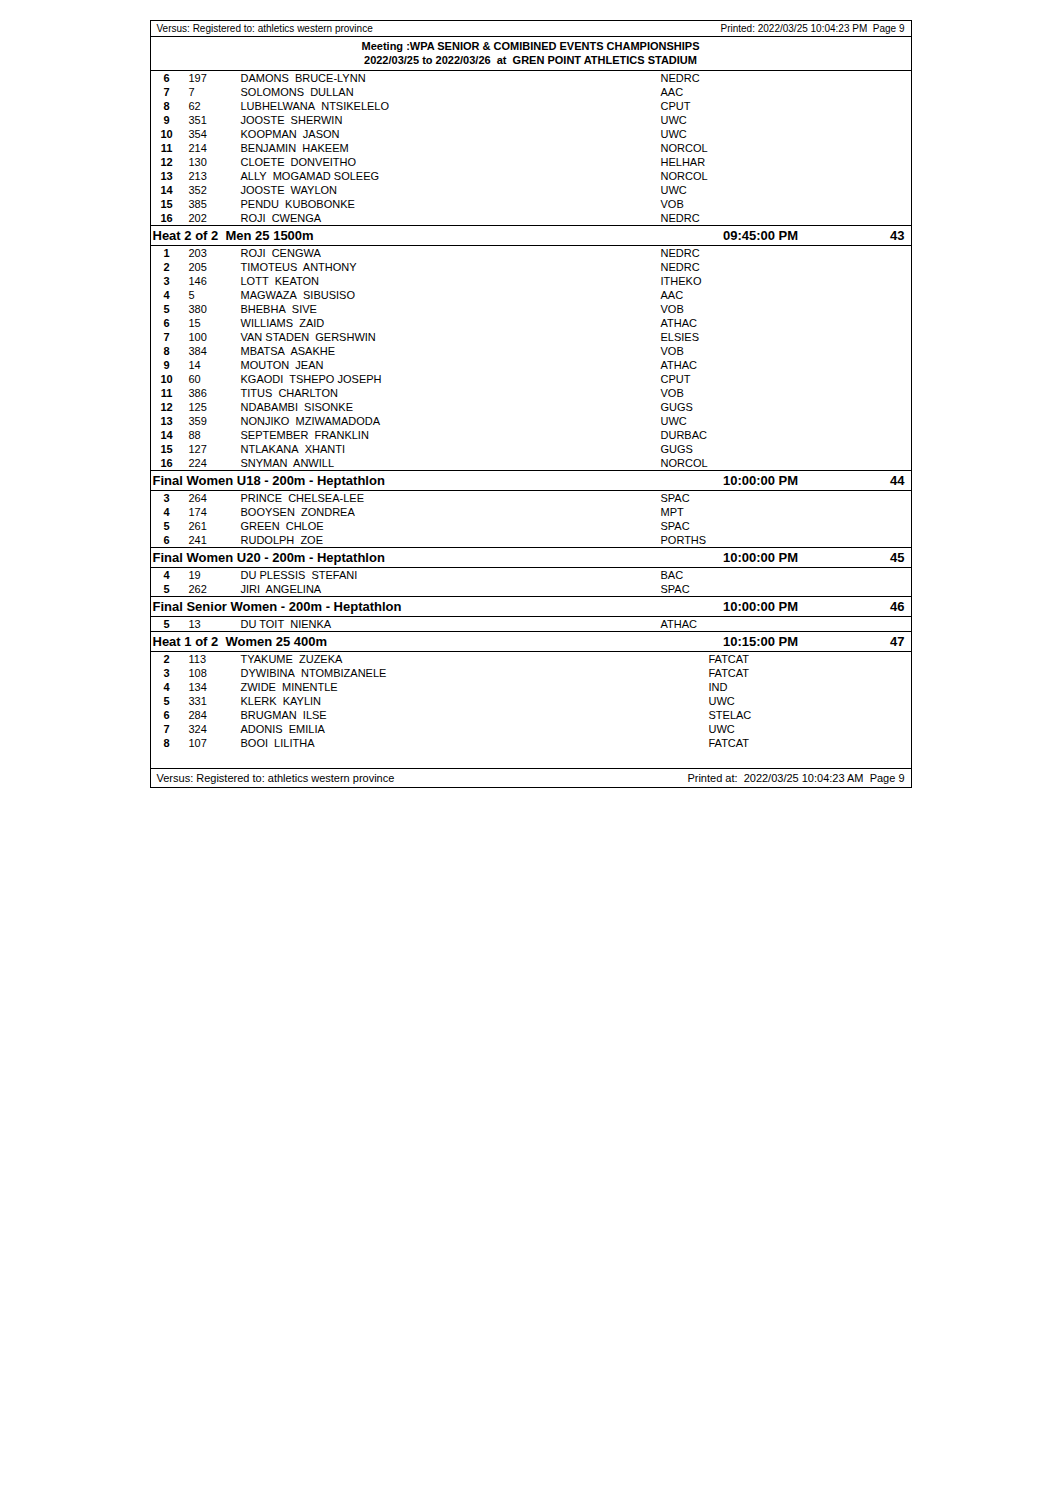Versus: Registered to: athletics western province Printed: 2022/03/25 10:04:23 PM Page 9
Meeting :WPA SENIOR & COMIBINED EVENTS CHAMPIONSHIPS
2022/03/25 to 2022/03/26 at GREN POINT ATHLETICS STADIUM
| 6 | 197 | DAMONS BRUCE-LYNN | NEDRC |
| 7 | 7 | SOLOMONS DULLAN | AAC |
| 8 | 62 | LUBHELWANA NTSIKELELO | CPUT |
| 9 | 351 | JOOSTE SHERWIN | UWC |
| 10 | 354 | KOOPMAN JASON | UWC |
| 11 | 214 | BENJAMIN HAKEEM | NORCOL |
| 12 | 130 | CLOETE DONVEITHO | HELHAR |
| 13 | 213 | ALLY MOGAMAD SOLEEG | NORCOL |
| 14 | 352 | JOOSTE WAYLON | UWC |
| 15 | 385 | PENDU KUBOBONKE | VOB |
| 16 | 202 | ROJI CWENGA | NEDRC |
| Heat 2 of 2 Men 25 1500m | 09:45:00 PM | 43 |
| 1 | 203 | ROJI CENGWA | NEDRC |
| 2 | 205 | TIMOTEUS ANTHONY | NEDRC |
| 3 | 146 | LOTT KEATON | ITHEKO |
| 4 | 5 | MAGWAZA SIBUSISO | AAC |
| 5 | 380 | BHEBHA SIVE | VOB |
| 6 | 15 | WILLIAMS ZAID | ATHAC |
| 7 | 100 | VAN STADEN GERSHWIN | ELSIES |
| 8 | 384 | MBATSA ASAKHE | VOB |
| 9 | 14 | MOUTON JEAN | ATHAC |
| 10 | 60 | KGAODI TSHEPO JOSEPH | CPUT |
| 11 | 386 | TITUS CHARLTON | VOB |
| 12 | 125 | NDABAMBI SISONKE | GUGS |
| 13 | 359 | NONJIKO MZIWAMADODA | UWC |
| 14 | 88 | SEPTEMBER FRANKLIN | DURBAC |
| 15 | 127 | NTLAKANA XHANTI | GUGS |
| 16 | 224 | SNYMAN ANWILL | NORCOL |
| Final Women U18 - 200m - Heptathlon | 10:00:00 PM | 44 |
| 3 | 264 | PRINCE CHELSEA-LEE | SPAC |
| 4 | 174 | BOOYSEN ZONDREA | MPT |
| 5 | 261 | GREEN CHLOE | SPAC |
| 6 | 241 | RUDOLPH ZOE | PORTHS |
| Final Women U20 - 200m - Heptathlon | 10:00:00 PM | 45 |
| 4 | 19 | DU PLESSIS STEFANI | BAC |
| 5 | 262 | JIRI ANGELINA | SPAC |
| Final Senior Women - 200m - Heptathlon | 10:00:00 PM | 46 |
| 5 | 13 | DU TOIT NIENKA | ATHAC |
| Heat 1 of 2 Women 25 400m | 10:15:00 PM | 47 |
| 2 | 113 | TYAKUME ZUZEKA | FATCAT |
| 3 | 108 | DYWIBINA NTOMBIZANELE | FATCAT |
| 4 | 134 | ZWIDE MINENTLE | IND |
| 5 | 331 | KLERK KAYLIN | UWC |
| 6 | 284 | BRUGMAN ILSE | STELAC |
| 7 | 324 | ADONIS EMILIA | UWC |
| 8 | 107 | BOOI LILITHA | FATCAT |
Versus: Registered to: athletics western province Printed at: 2022/03/25 10:04:23 AM Page 9